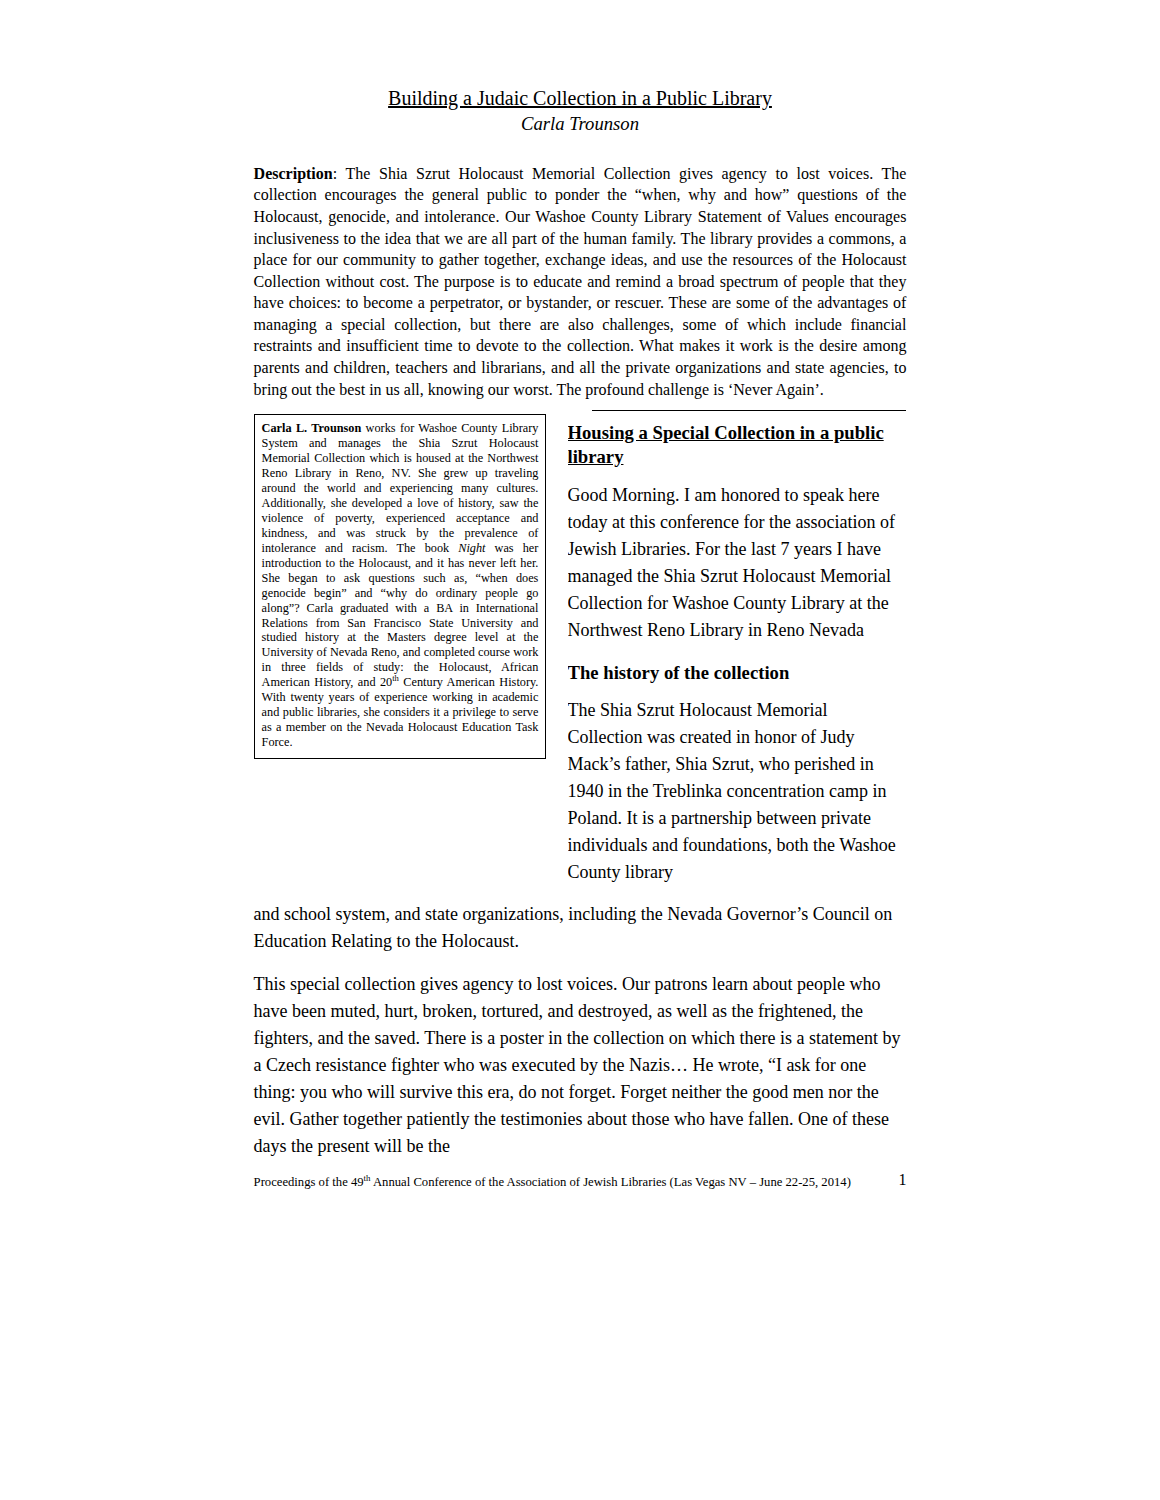Building a Judaic Collection in a Public Library
Carla Trounson
Description: The Shia Szrut Holocaust Memorial Collection gives agency to lost voices. The collection encourages the general public to ponder the “when, why and how” questions of the Holocaust, genocide, and intolerance. Our Washoe County Library Statement of Values encourages inclusiveness to the idea that we are all part of the human family. The library provides a commons, a place for our community to gather together, exchange ideas, and use the resources of the Holocaust Collection without cost. The purpose is to educate and remind a broad spectrum of people that they have choices: to become a perpetrator, or bystander, or rescuer. These are some of the advantages of managing a special collection, but there are also challenges, some of which include financial restraints and insufficient time to devote to the collection. What makes it work is the desire among parents and children, teachers and librarians, and all the private organizations and state agencies, to bring out the best in us all, knowing our worst. The profound challenge is ‘Never Again’.
Carla L. Trounson works for Washoe County Library System and manages the Shia Szrut Holocaust Memorial Collection which is housed at the Northwest Reno Library in Reno, NV. She grew up traveling around the world and experiencing many cultures. Additionally, she developed a love of history, saw the violence of poverty, experienced acceptance and kindness, and was struck by the prevalence of intolerance and racism. The book Night was her introduction to the Holocaust, and it has never left her. She began to ask questions such as, “when does genocide begin” and “why do ordinary people go along”? Carla graduated with a BA in International Relations from San Francisco State University and studied history at the Masters degree level at the University of Nevada Reno, and completed course work in three fields of study: the Holocaust, African American History, and 20th Century American History. With twenty years of experience working in academic and public libraries, she considers it a privilege to serve as a member on the Nevada Holocaust Education Task Force.
Housing a Special Collection in a public library
Good Morning. I am honored to speak here today at this conference for the association of Jewish Libraries. For the last 7 years I have managed the Shia Szrut Holocaust Memorial Collection for Washoe County Library at the Northwest Reno Library in Reno Nevada
The history of the collection
The Shia Szrut Holocaust Memorial Collection was created in honor of Judy Mack’s father, Shia Szrut, who perished in 1940 in the Treblinka concentration camp in Poland. It is a partnership between private individuals and foundations, both the Washoe County library
and school system, and state organizations, including the Nevada Governor’s Council on Education Relating to the Holocaust.
This special collection gives agency to lost voices. Our patrons learn about people who have been muted, hurt, broken, tortured, and destroyed, as well as the frightened, the fighters, and the saved. There is a poster in the collection on which there is a statement by a Czech resistance fighter who was executed by the Nazis… He wrote, “I ask for one thing: you who will survive this era, do not forget. Forget neither the good men nor the evil. Gather together patiently the testimonies about those who have fallen. One of these days the present will be the
Proceedings of the 49th Annual Conference of the Association of Jewish Libraries (Las Vegas NV – June 22-25, 2014)
1